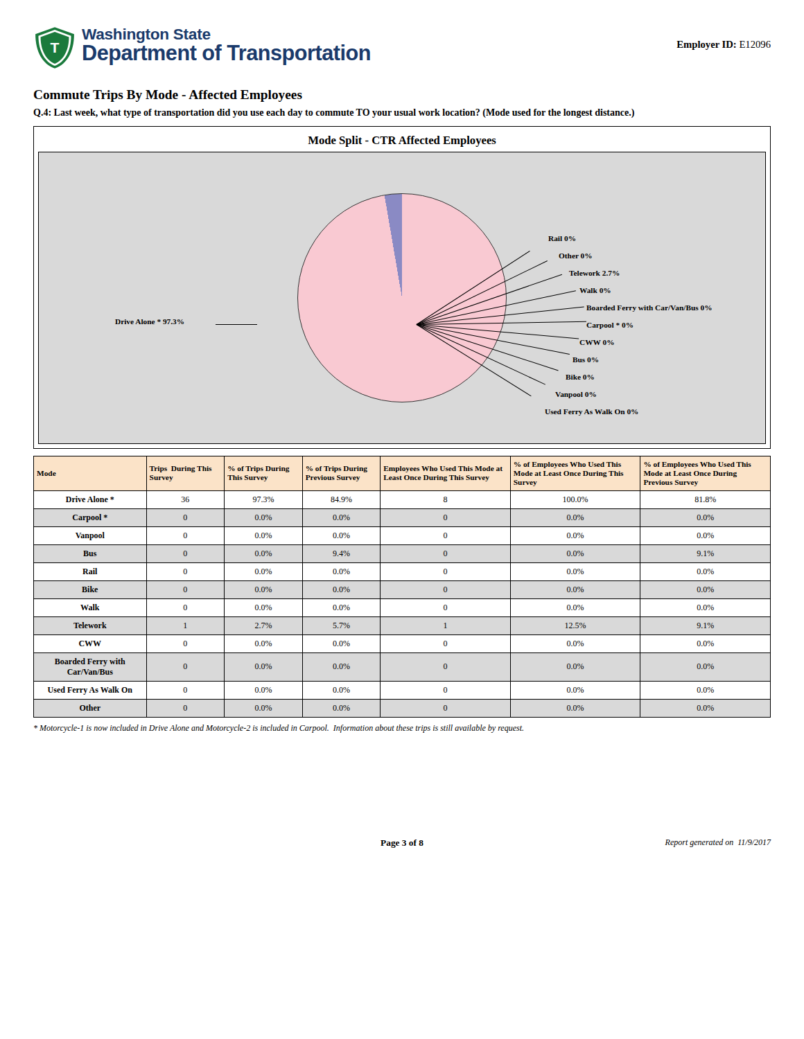T
Washington State
Department of Transportation
Employer ID: E12096
Commute Trips By Mode - Affected Employees
Q.4: Last week, what type of transportation did you use each day to commute TO your usual work location? (Mode used for the longest distance.)
Mode Split - CTR Affected Employees
Drive Alone * 97.3%
Rail 0%
Other 0%
Telework 2.7%
Walk 0%
Boarded Ferry with Car/Van/Bus 0%
Carpool * 0%
CWW 0%
Bus 0%
Bike 0%
Vanpool 0%
Used Ferry As Walk On 0%
| Mode | Trips During This Survey | % of Trips During This Survey | % of Trips During Previous Survey | Employees Who Used This Mode at Least Once During This Survey | % of Employees Who Used This Mode at Least Once During This Survey | % of Employees Who Used This Mode at Least Once During Previous Survey |
| --- | --- | --- | --- | --- | --- | --- |
| Drive Alone * | 36 | 97.3% | 84.9% | 8 | 100.0% | 81.8% |
| Carpool * | 0 | 0.0% | 0.0% | 0 | 0.0% | 0.0% |
| Vanpool | 0 | 0.0% | 0.0% | 0 | 0.0% | 0.0% |
| Bus | 0 | 0.0% | 9.4% | 0 | 0.0% | 9.1% |
| Rail | 0 | 0.0% | 0.0% | 0 | 0.0% | 0.0% |
| Bike | 0 | 0.0% | 0.0% | 0 | 0.0% | 0.0% |
| Walk | 0 | 0.0% | 0.0% | 0 | 0.0% | 0.0% |
| Telework | 1 | 2.7% | 5.7% | 1 | 12.5% | 9.1% |
| CWW | 0 | 0.0% | 0.0% | 0 | 0.0% | 0.0% |
| Boarded Ferry with Car/Van/Bus | 0 | 0.0% | 0.0% | 0 | 0.0% | 0.0% |
| Used Ferry As Walk On | 0 | 0.0% | 0.0% | 0 | 0.0% | 0.0% |
| Other | 0 | 0.0% | 0.0% | 0 | 0.0% | 0.0% |
* Motorcycle-1 is now included in Drive Alone and Motorcycle-2 is included in Carpool. Information about these trips is still available by request.
Page 3 of 8
Report generated on 11/9/2017